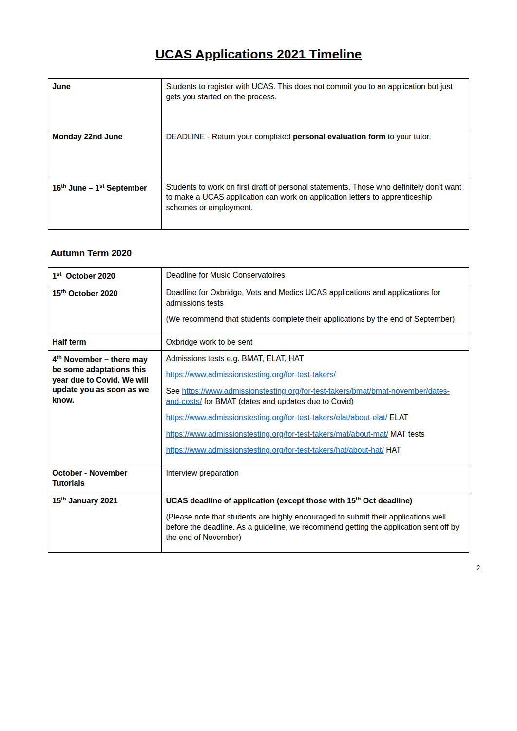UCAS Applications 2021 Timeline
| June | Students to register with UCAS. This does not commit you to an application but just gets you started on the process. |
| Monday 22nd June | DEADLINE - Return your completed personal evaluation form to your tutor. |
| 16 th June – 1 st September | Students to work on first draft of personal statements. Those who definitely don’t want to make a UCAS application can work on application letters to apprenticeship schemes or employment. |
Autumn Term 2020
| 1 st October 2020 | Deadline for Music Conservatoires |
| 15 th October 2020 | Deadline for Oxbridge, Vets and Medics UCAS applications and applications for admissions tests (We recommend that students complete their applications by the end of September) |
| Half term | Oxbridge work to be sent |
| 4 th November – there may be some adaptations this year due to Covid. We will update you as soon as we know. | Admissions tests e.g. BMAT, ELAT, HAT https://www.admissionstesting.org/for-test-takers/ See https://www.admissionstesting.org/for-test-takers/bmat/bmat-november/dates-and-costs/ for BMAT (dates and updates due to Covid) https://www.admissionstesting.org/for-test-takers/elat/about-elat/ ELAT https://www.admissionstesting.org/for-test-takers/mat/about-mat/ MAT tests https://www.admissionstesting.org/for-test-takers/hat/about-hat/ HAT |
| October - November Tutorials | Interview preparation |
| 15 th January 2021 | UCAS deadline of application (except those with 15 th Oct deadline) (Please note that students are highly encouraged to submit their applications well before the deadline. As a guideline, we recommend getting the application sent off by the end of November) |
2